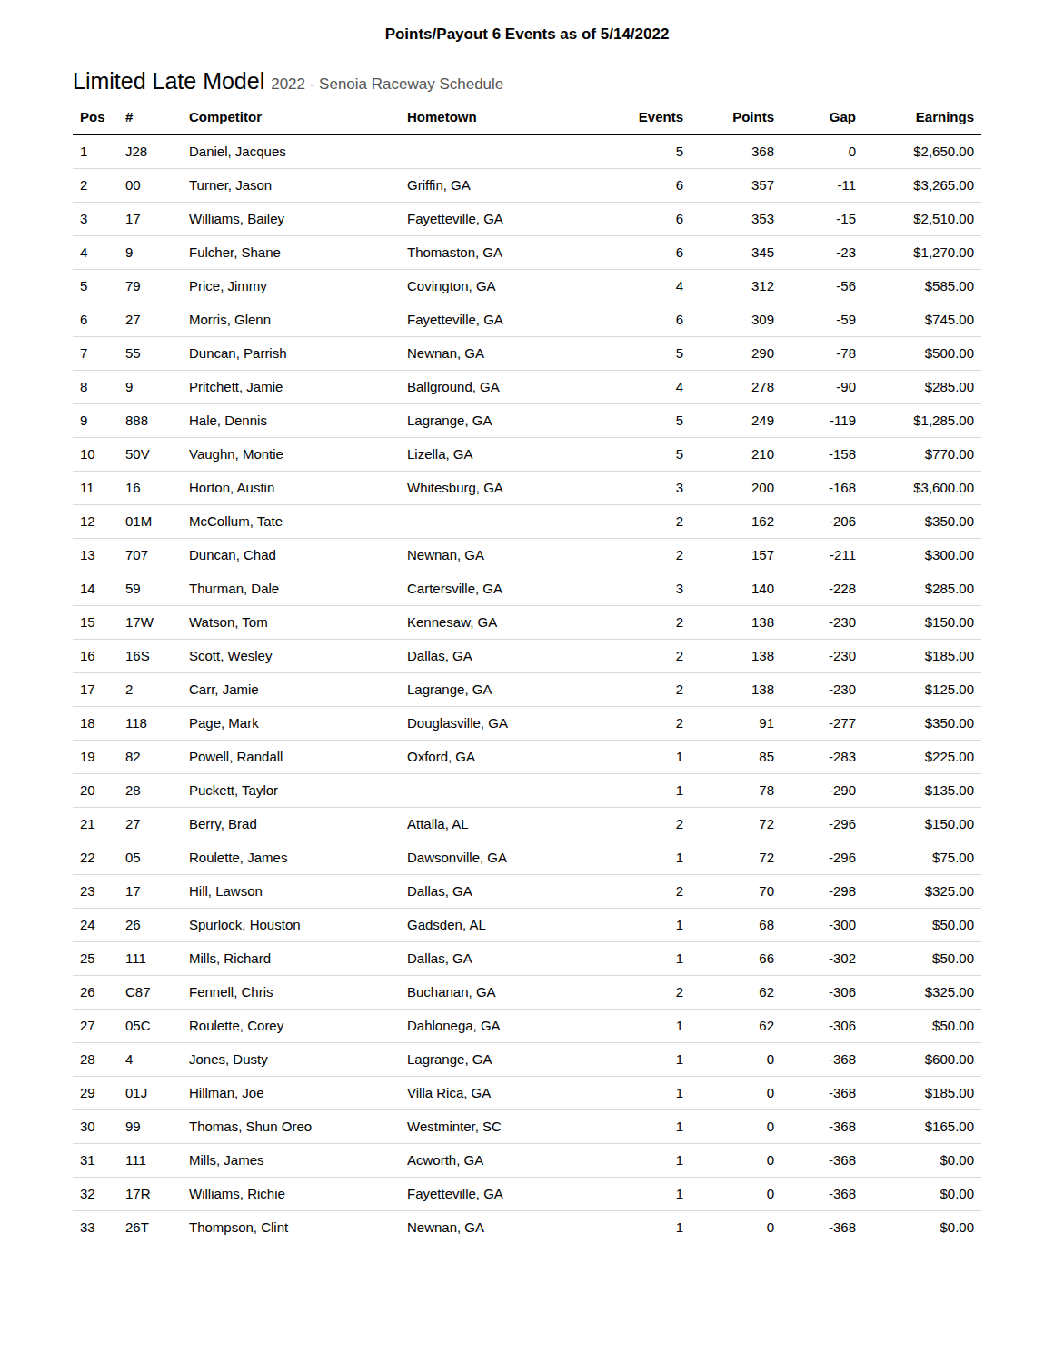Points/Payout 6 Events as of 5/14/2022
Limited Late Model 2022 - Senoia Raceway Schedule
| Pos | # | Competitor | Hometown | Events | Points | Gap | Earnings |
| --- | --- | --- | --- | --- | --- | --- | --- |
| 1 | J28 | Daniel, Jacques | | 5 | 368 | 0 | $2,650.00 |
| 2 | 00 | Turner, Jason | Griffin, GA | 6 | 357 | -11 | $3,265.00 |
| 3 | 17 | Williams, Bailey | Fayetteville, GA | 6 | 353 | -15 | $2,510.00 |
| 4 | 9 | Fulcher, Shane | Thomaston, GA | 6 | 345 | -23 | $1,270.00 |
| 5 | 79 | Price, Jimmy | Covington, GA | 4 | 312 | -56 | $585.00 |
| 6 | 27 | Morris, Glenn | Fayetteville, GA | 6 | 309 | -59 | $745.00 |
| 7 | 55 | Duncan, Parrish | Newnan, GA | 5 | 290 | -78 | $500.00 |
| 8 | 9 | Pritchett, Jamie | Ballground, GA | 4 | 278 | -90 | $285.00 |
| 9 | 888 | Hale, Dennis | Lagrange, GA | 5 | 249 | -119 | $1,285.00 |
| 10 | 50V | Vaughn, Montie | Lizella, GA | 5 | 210 | -158 | $770.00 |
| 11 | 16 | Horton, Austin | Whitesburg, GA | 3 | 200 | -168 | $3,600.00 |
| 12 | 01M | McCollum, Tate | | 2 | 162 | -206 | $350.00 |
| 13 | 707 | Duncan, Chad | Newnan, GA | 2 | 157 | -211 | $300.00 |
| 14 | 59 | Thurman, Dale | Cartersville, GA | 3 | 140 | -228 | $285.00 |
| 15 | 17W | Watson, Tom | Kennesaw, GA | 2 | 138 | -230 | $150.00 |
| 16 | 16S | Scott, Wesley | Dallas, GA | 2 | 138 | -230 | $185.00 |
| 17 | 2 | Carr, Jamie | Lagrange, GA | 2 | 138 | -230 | $125.00 |
| 18 | 118 | Page, Mark | Douglasville, GA | 2 | 91 | -277 | $350.00 |
| 19 | 82 | Powell, Randall | Oxford, GA | 1 | 85 | -283 | $225.00 |
| 20 | 28 | Puckett, Taylor | | 1 | 78 | -290 | $135.00 |
| 21 | 27 | Berry, Brad | Attalla, AL | 2 | 72 | -296 | $150.00 |
| 22 | 05 | Roulette, James | Dawsonville, GA | 1 | 72 | -296 | $75.00 |
| 23 | 17 | Hill, Lawson | Dallas, GA | 2 | 70 | -298 | $325.00 |
| 24 | 26 | Spurlock, Houston | Gadsden, AL | 1 | 68 | -300 | $50.00 |
| 25 | 111 | Mills, Richard | Dallas, GA | 1 | 66 | -302 | $50.00 |
| 26 | C87 | Fennell, Chris | Buchanan, GA | 2 | 62 | -306 | $325.00 |
| 27 | 05C | Roulette, Corey | Dahlonega, GA | 1 | 62 | -306 | $50.00 |
| 28 | 4 | Jones, Dusty | Lagrange, GA | 1 | 0 | -368 | $600.00 |
| 29 | 01J | Hillman, Joe | Villa Rica, GA | 1 | 0 | -368 | $185.00 |
| 30 | 99 | Thomas, Shun Oreo | Westminter, SC | 1 | 0 | -368 | $165.00 |
| 31 | 111 | Mills, James | Acworth, GA | 1 | 0 | -368 | $0.00 |
| 32 | 17R | Williams, Richie | Fayetteville, GA | 1 | 0 | -368 | $0.00 |
| 33 | 26T | Thompson, Clint | Newnan, GA | 1 | 0 | -368 | $0.00 |